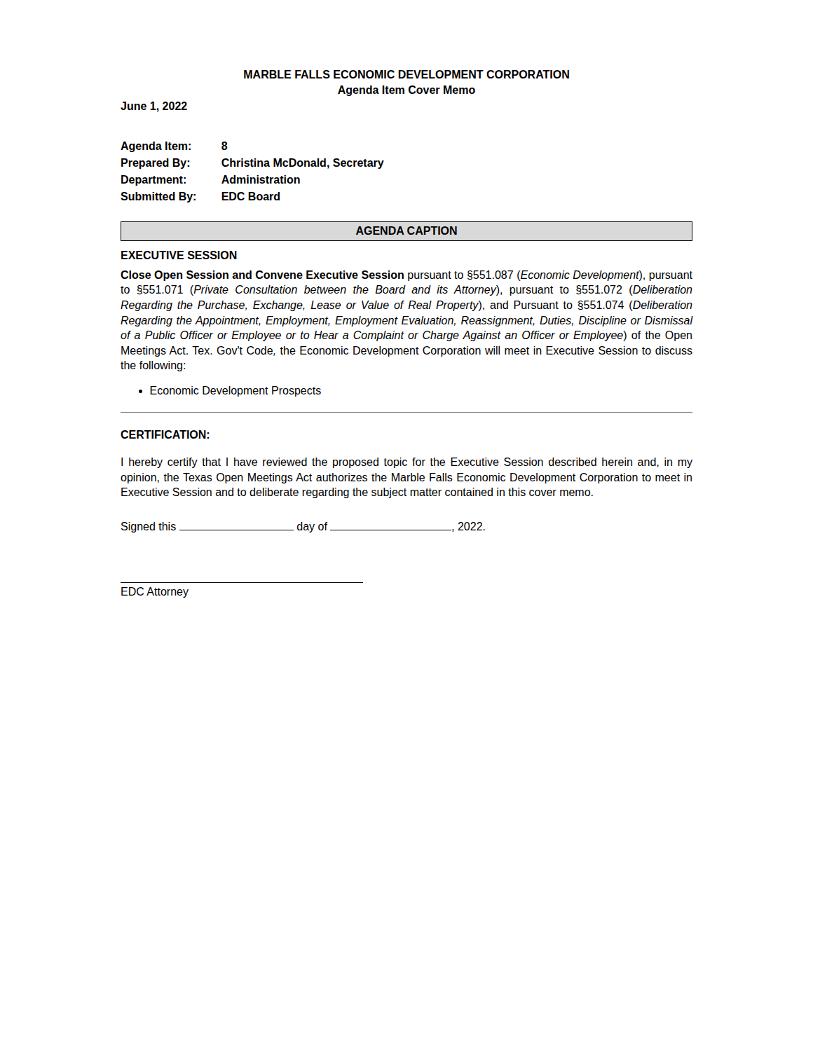MARBLE FALLS ECONOMIC DEVELOPMENT CORPORATION
Agenda Item Cover Memo
June 1, 2022
| Agenda Item: | 8 |
| Prepared By: | Christina McDonald, Secretary |
| Department: | Administration |
| Submitted By: | EDC Board |
AGENDA CAPTION
EXECUTIVE SESSION
Close Open Session and Convene Executive Session pursuant to §551.087 (Economic Development), pursuant to §551.071 (Private Consultation between the Board and its Attorney), pursuant to §551.072 (Deliberation Regarding the Purchase, Exchange, Lease or Value of Real Property), and Pursuant to §551.074 (Deliberation Regarding the Appointment, Employment, Employment Evaluation, Reassignment, Duties, Discipline or Dismissal of a Public Officer or Employee or to Hear a Complaint or Charge Against an Officer or Employee) of the Open Meetings Act. Tex. Gov't Code, the Economic Development Corporation will meet in Executive Session to discuss the following:
Economic Development Prospects
CERTIFICATION:
I hereby certify that I have reviewed the proposed topic for the Executive Session described herein and, in my opinion, the Texas Open Meetings Act authorizes the Marble Falls Economic Development Corporation to meet in Executive Session and to deliberate regarding the subject matter contained in this cover memo.
Signed this day of , 2022.
EDC Attorney